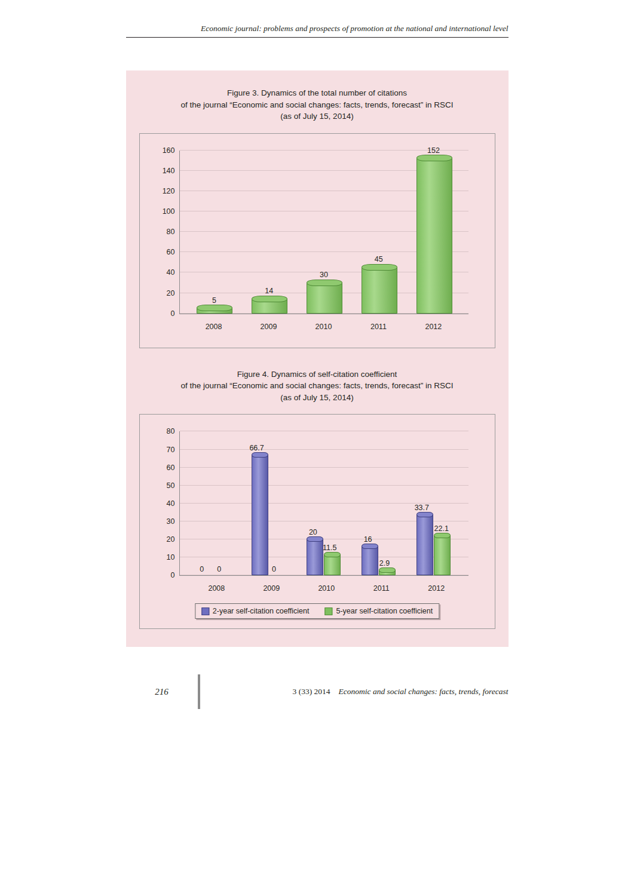Economic journal: problems and prospects of promotion at the national and international level
Figure 3. Dynamics of the total number of citations
of the journal “Economic and social changes: facts, trends, forecast” in RSCI
(as of July 15, 2014)
0
20
40
60
80
100
120
140
160
5
14
30
45
152
2008
2009
2010
2011
2012
Figure 4. Dynamics of self-citation coefficient
of the journal “Economic and social changes: facts, trends, forecast” in RSCI
(as of July 15, 2014)
0
10
20
30
40
50
60
70
80
0
0
66.7
0
20
11.5
16
2.9
33.7
22.1
2008
2009
2010
2011
2012
2-year self-citation coefficient 5-year self-citation coefficient
216
3 (33) 2014 Economic and social changes: facts, trends, forecast